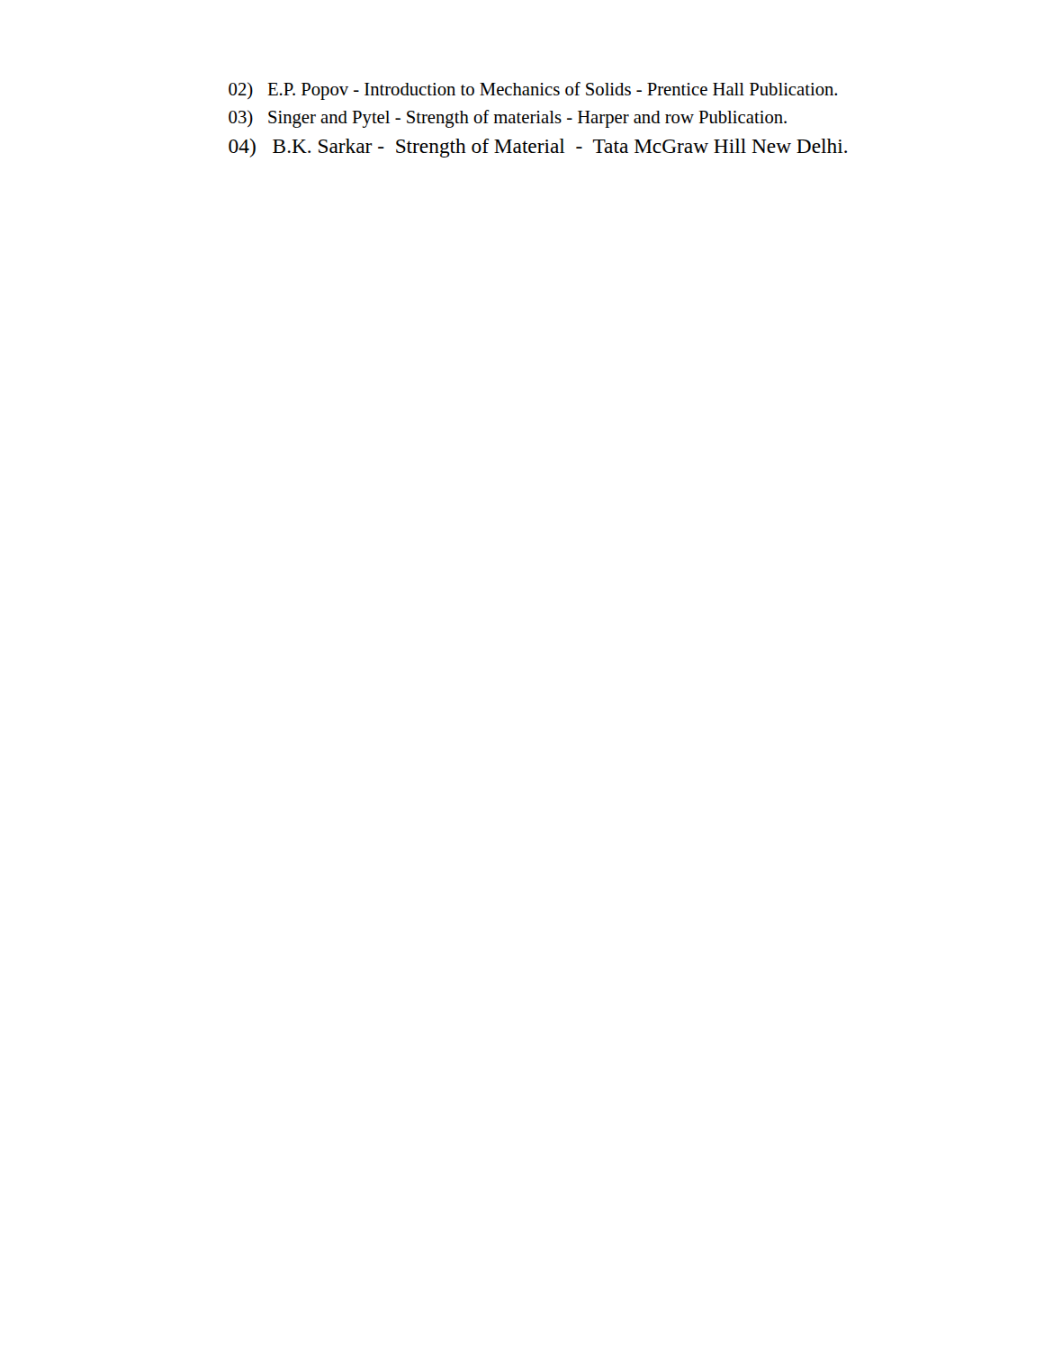02) E.P. Popov - Introduction to Mechanics of Solids - Prentice Hall Publication.
03) Singer and Pytel - Strength of materials - Harper and row Publication.
04) B.K. Sarkar - Strength of Material - Tata McGraw Hill New Delhi.